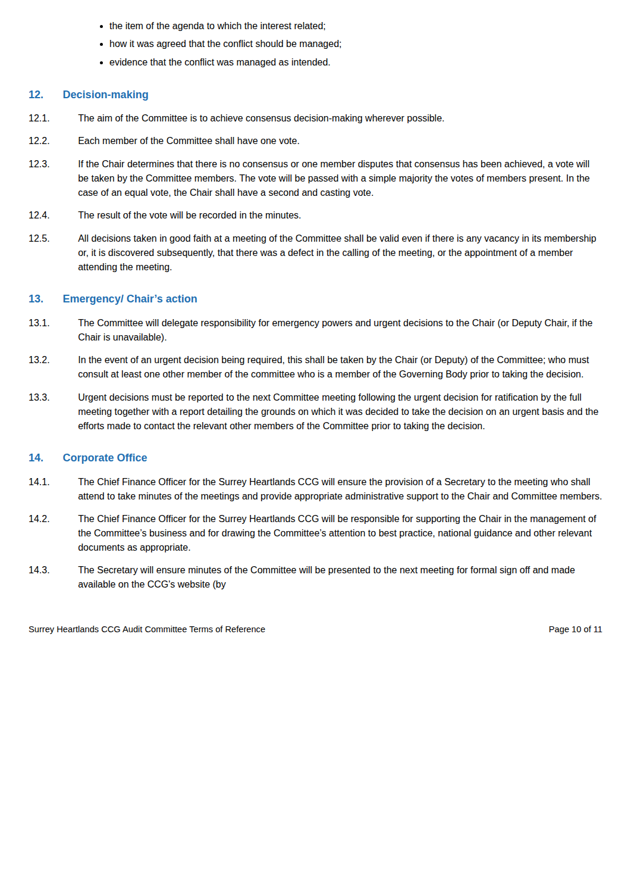the item of the agenda to which the interest related;
how it was agreed that the conflict should be managed;
evidence that the conflict was managed as intended.
12. Decision-making
12.1.
The aim of the Committee is to achieve consensus decision-making wherever possible.
12.2.
Each member of the Committee shall have one vote.
12.3.
If the Chair determines that there is no consensus or one member disputes that consensus has been achieved, a vote will be taken by the Committee members. The vote will be passed with a simple majority the votes of members present. In the case of an equal vote, the Chair shall have a second and casting vote.
12.4.
The result of the vote will be recorded in the minutes.
12.5.
All decisions taken in good faith at a meeting of the Committee shall be valid even if there is any vacancy in its membership or, it is discovered subsequently, that there was a defect in the calling of the meeting, or the appointment of a member attending the meeting.
13. Emergency/ Chair’s action
13.1.
The Committee will delegate responsibility for emergency powers and urgent decisions to the Chair (or Deputy Chair, if the Chair is unavailable).
13.2.
In the event of an urgent decision being required, this shall be taken by the Chair (or Deputy) of the Committee; who must consult at least one other member of the committee who is a member of the Governing Body prior to taking the decision.
13.3.
Urgent decisions must be reported to the next Committee meeting following the urgent decision for ratification by the full meeting together with a report detailing the grounds on which it was decided to take the decision on an urgent basis and the efforts made to contact the relevant other members of the Committee prior to taking the decision.
14. Corporate Office
14.1.
The Chief Finance Officer for the Surrey Heartlands CCG will ensure the provision of a Secretary to the meeting who shall attend to take minutes of the meetings and provide appropriate administrative support to the Chair and Committee members.
14.2.
The Chief Finance Officer for the Surrey Heartlands CCG will be responsible for supporting the Chair in the management of the Committee’s business and for drawing the Committee’s attention to best practice, national guidance and other relevant documents as appropriate.
14.3.
The Secretary will ensure minutes of the Committee will be presented to the next meeting for formal sign off and made available on the CCG's website (by
Surrey Heartlands CCG Audit Committee Terms of Reference Page 10 of 11